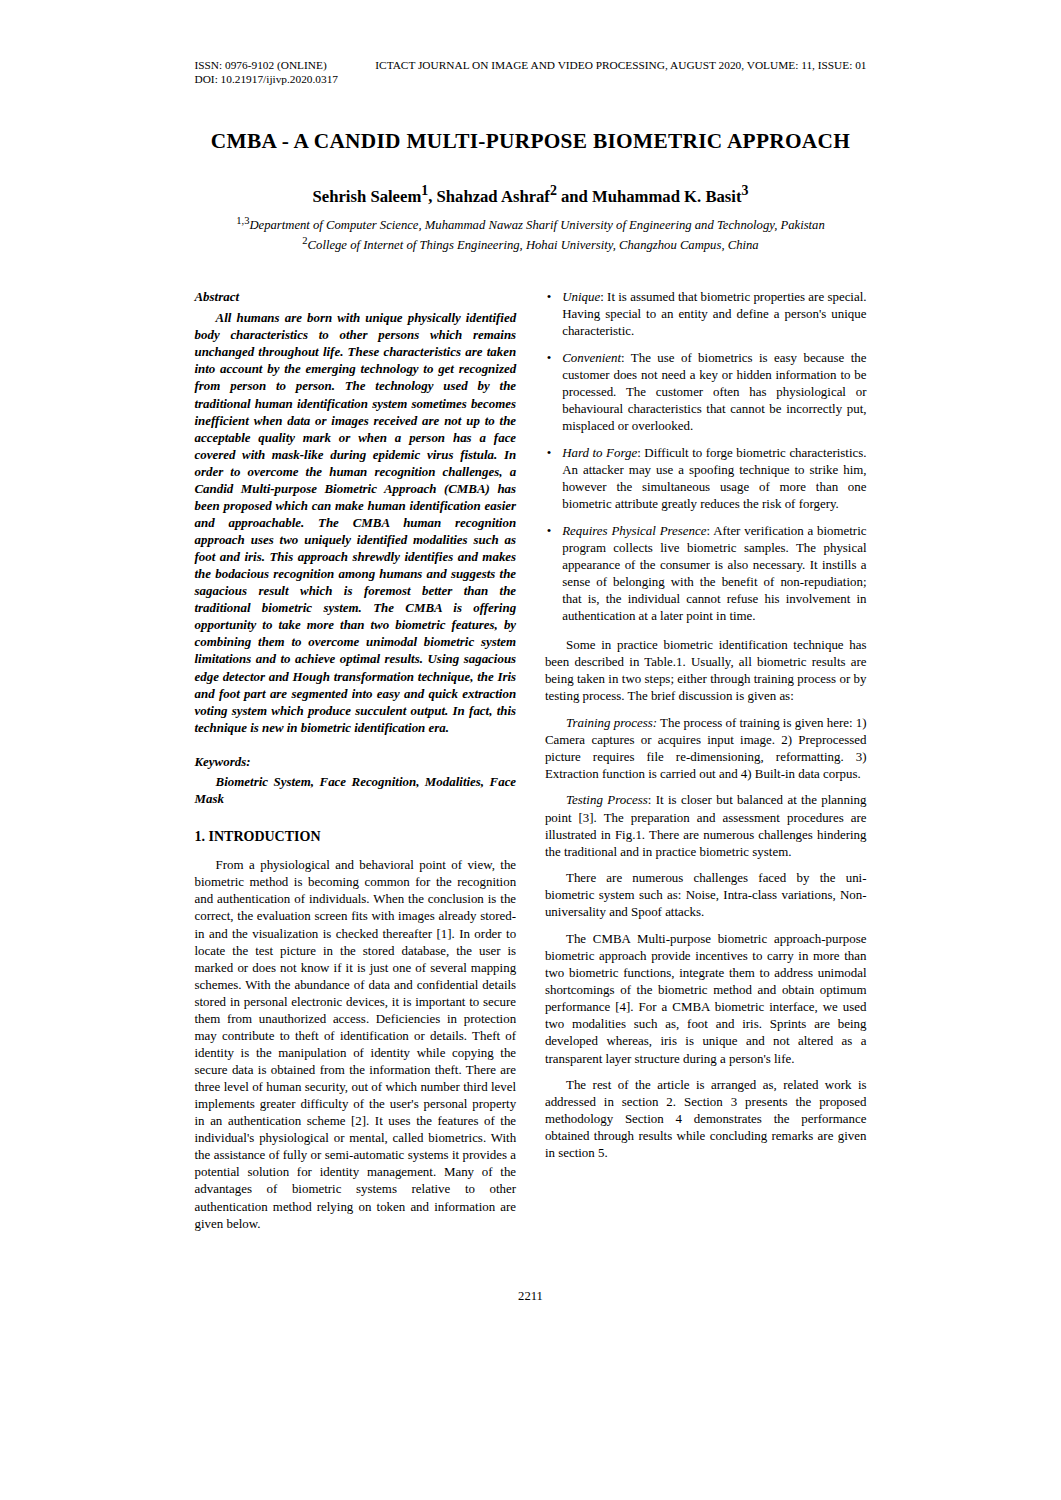ISSN: 0976-9102 (ONLINE)
DOI: 10.21917/ijivp.2020.0317
ICTACT JOURNAL ON IMAGE AND VIDEO PROCESSING, AUGUST 2020, VOLUME: 11, ISSUE: 01
CMBA - A CANDID MULTI-PURPOSE BIOMETRIC APPROACH
Sehrish Saleem1, Shahzad Ashraf2 and Muhammad K. Basit3
1,3Department of Computer Science, Muhammad Nawaz Sharif University of Engineering and Technology, Pakistan
2College of Internet of Things Engineering, Hohai University, Changzhou Campus, China
Abstract
All humans are born with unique physically identified body characteristics to other persons which remains unchanged throughout life. These characteristics are taken into account by the emerging technology to get recognized from person to person. The technology used by the traditional human identification system sometimes becomes inefficient when data or images received are not up to the acceptable quality mark or when a person has a face covered with mask-like during epidemic virus fistula. In order to overcome the human recognition challenges, a Candid Multi-purpose Biometric Approach (CMBA) has been proposed which can make human identification easier and approachable. The CMBA human recognition approach uses two uniquely identified modalities such as foot and iris. This approach shrewdly identifies and makes the bodacious recognition among humans and suggests the sagacious result which is foremost better than the traditional biometric system. The CMBA is offering opportunity to take more than two biometric features, by combining them to overcome unimodal biometric system limitations and to achieve optimal results. Using sagacious edge detector and Hough transformation technique, the Iris and foot part are segmented into easy and quick extraction voting system which produce succulent output. In fact, this technique is new in biometric identification era.
Keywords:
Biometric System, Face Recognition, Modalities, Face Mask
1. INTRODUCTION
From a physiological and behavioral point of view, the biometric method is becoming common for the recognition and authentication of individuals. When the conclusion is the correct, the evaluation screen fits with images already stored-in and the visualization is checked thereafter [1]. In order to locate the test picture in the stored database, the user is marked or does not know if it is just one of several mapping schemes. With the abundance of data and confidential details stored in personal electronic devices, it is important to secure them from unauthorized access. Deficiencies in protection may contribute to theft of identification or details. Theft of identity is the manipulation of identity while copying the secure data is obtained from the information theft. There are three level of human security, out of which number third level implements greater difficulty of the user's personal property in an authentication scheme [2]. It uses the features of the individual's physiological or mental, called biometrics. With the assistance of fully or semi-automatic systems it provides a potential solution for identity management. Many of the advantages of biometric systems relative to other authentication method relying on token and information are given below.
Unique: It is assumed that biometric properties are special. Having special to an entity and define a person's unique characteristic.
Convenient: The use of biometrics is easy because the customer does not need a key or hidden information to be processed. The customer often has physiological or behavioural characteristics that cannot be incorrectly put, misplaced or overlooked.
Hard to Forge: Difficult to forge biometric characteristics. An attacker may use a spoofing technique to strike him, however the simultaneous usage of more than one biometric attribute greatly reduces the risk of forgery.
Requires Physical Presence: After verification a biometric program collects live biometric samples. The physical appearance of the consumer is also necessary. It instills a sense of belonging with the benefit of non-repudiation; that is, the individual cannot refuse his involvement in authentication at a later point in time.
Some in practice biometric identification technique has been described in Table.1. Usually, all biometric results are being taken in two steps; either through training process or by testing process. The brief discussion is given as:
Training process: The process of training is given here: 1) Camera captures or acquires input image. 2) Preprocessed picture requires file re-dimensioning, reformatting. 3) Extraction function is carried out and 4) Built-in data corpus.
Testing Process: It is closer but balanced at the planning point [3]. The preparation and assessment procedures are illustrated in Fig.1. There are numerous challenges hindering the traditional and in practice biometric system.
There are numerous challenges faced by the uni-biometric system such as: Noise, Intra-class variations, Non-universality and Spoof attacks.
The CMBA Multi-purpose biometric approach-purpose biometric approach provide incentives to carry in more than two biometric functions, integrate them to address unimodal shortcomings of the biometric method and obtain optimum performance [4]. For a CMBA biometric interface, we used two modalities such as, foot and iris. Sprints are being developed whereas, iris is unique and not altered as a transparent layer structure during a person's life.
The rest of the article is arranged as, related work is addressed in section 2. Section 3 presents the proposed methodology Section 4 demonstrates the performance obtained through results while concluding remarks are given in section 5.
2211